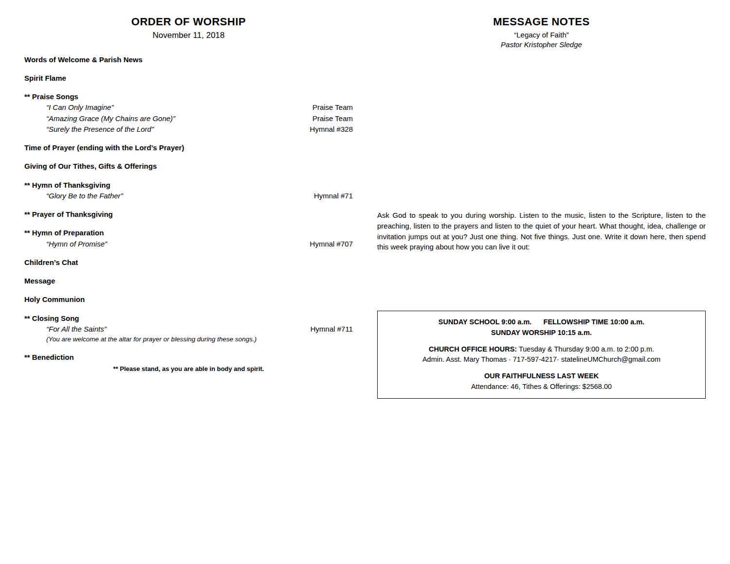ORDER OF WORSHIP
November 11, 2018
Words of Welcome & Parish News
Spirit Flame
** Praise Songs
“I Can Only Imagine” Praise Team
“Amazing Grace (My Chains are Gone)” Praise Team
“Surely the Presence of the Lord” Hymnal #328
Time of Prayer (ending with the Lord’s Prayer)
Giving of Our Tithes, Gifts & Offerings
** Hymn of Thanksgiving
“Glory Be to the Father” Hymnal #71
** Prayer of Thanksgiving
** Hymn of Preparation
“Hymn of Promise” Hymnal #707
Children’s Chat
Message
Holy Communion
** Closing Song
“For All the Saints” Hymnal #711
(You are welcome at the altar for prayer or blessing during these songs.)
** Benediction
** Please stand, as you are able in body and spirit.
MESSAGE NOTES
“Legacy of Faith”
Pastor Kristopher Sledge
Ask God to speak to you during worship. Listen to the music, listen to the Scripture, listen to the preaching, listen to the prayers and listen to the quiet of your heart. What thought, idea, challenge or invitation jumps out at you? Just one thing. Not five things. Just one. Write it down here, then spend this week praying about how you can live it out:
SUNDAY SCHOOL 9:00 a.m. FELLOWSHIP TIME 10:00 a.m.
SUNDAY WORSHIP 10:15 a.m.
CHURCH OFFICE HOURS: Tuesday & Thursday 9:00 a.m. to 2:00 p.m.
Admin. Asst. Mary Thomas · 717-597-4217· statelineUMChurch@gmail.com
OUR FAITHFULNESS LAST WEEK
Attendance: 46, Tithes & Offerings: $2568.00